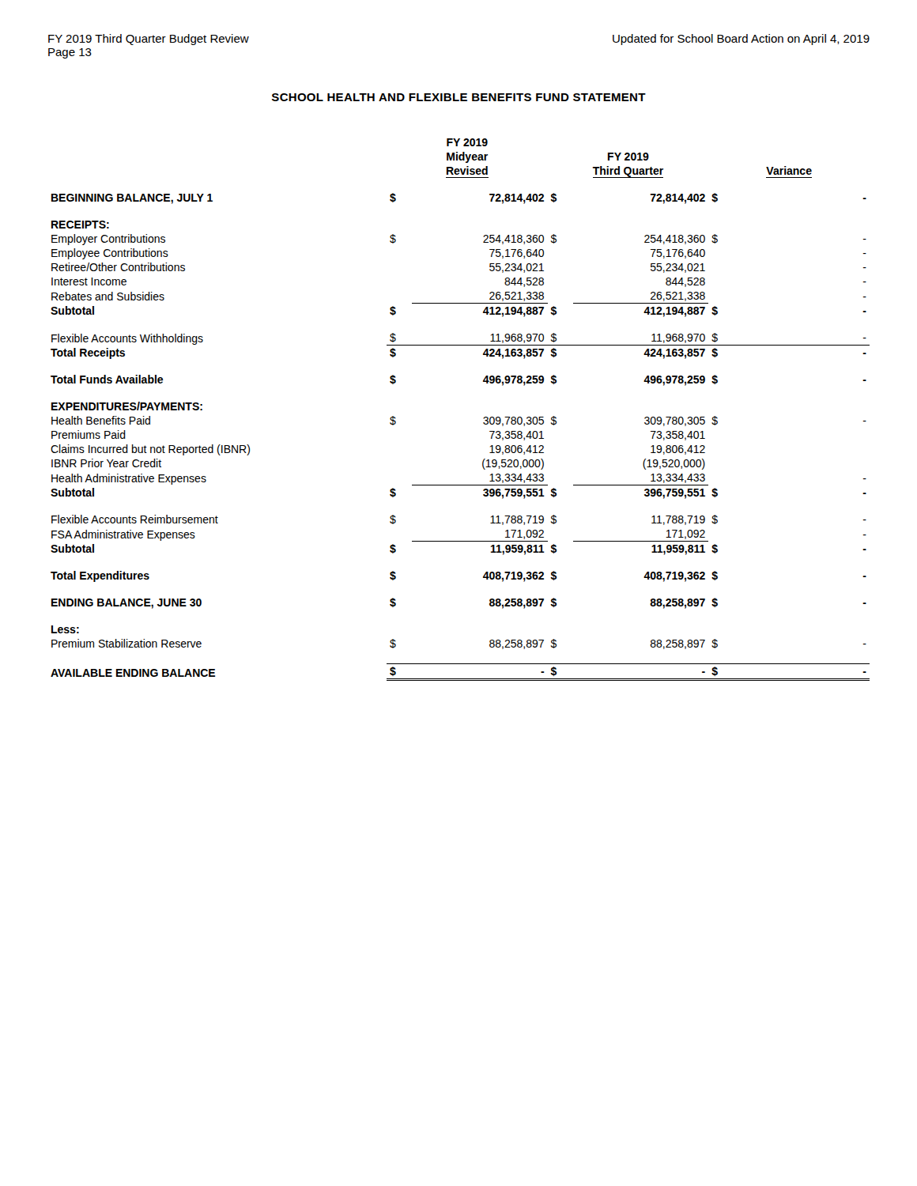FY 2019 Third Quarter Budget Review
Page 13
Updated for School Board Action on April 4, 2019
SCHOOL HEALTH AND FLEXIBLE BENEFITS FUND STATEMENT
| | FY 2019 | | |
| --- | --- | --- | --- |
| | Midyear | FY 2019 | |
| | Revised | Third Quarter | Variance |
| BEGINNING BALANCE, JULY 1 | $ | 72,814,402 | $ | 72,814,402 | $ | - |
| RECEIPTS: | |
| Employer Contributions | $ | 254,418,360 | $ | 254,418,360 | $ | - |
| Employee Contributions | | 75,176,640 | | 75,176,640 | | - |
| Retiree/Other Contributions | | 55,234,021 | | 55,234,021 | | - |
| Interest Income | | 844,528 | | 844,528 | | - |
| Rebates and Subsidies | | 26,521,338 | | 26,521,338 | | - |
| Subtotal | $ | 412,194,887 | $ | 412,194,887 | $ | - |
| Flexible Accounts Withholdings | $ | 11,968,970 | $ | 11,968,970 | $ | - |
| Total Receipts | $ | 424,163,857 | $ | 424,163,857 | $ | - |
| Total Funds Available | $ | 496,978,259 | $ | 496,978,259 | $ | - |
| EXPENDITURES/PAYMENTS: | |
| Health Benefits Paid | $ | 309,780,305 | $ | 309,780,305 | $ | - |
| Premiums Paid | | 73,358,401 | | 73,358,401 | | |
| Claims Incurred but not Reported (IBNR) | | 19,806,412 | | 19,806,412 | | |
| IBNR Prior Year Credit | | (19,520,000) | | (19,520,000) | | |
| Health Administrative Expenses | | 13,334,433 | | 13,334,433 | | - |
| Subtotal | $ | 396,759,551 | $ | 396,759,551 | $ | - |
| Flexible Accounts Reimbursement | $ | 11,788,719 | $ | 11,788,719 | $ | - |
| FSA Administrative Expenses | | 171,092 | | 171,092 | | - |
| Subtotal | $ | 11,959,811 | $ | 11,959,811 | $ | - |
| Total Expenditures | $ | 408,719,362 | $ | 408,719,362 | $ | - |
| ENDING BALANCE, JUNE 30 | $ | 88,258,897 | $ | 88,258,897 | $ | - |
| Less: | |
| Premium Stabilization Reserve | $ | 88,258,897 | $ | 88,258,897 | $ | - |
| AVAILABLE ENDING BALANCE | $ | - | $ | - | $ | - |